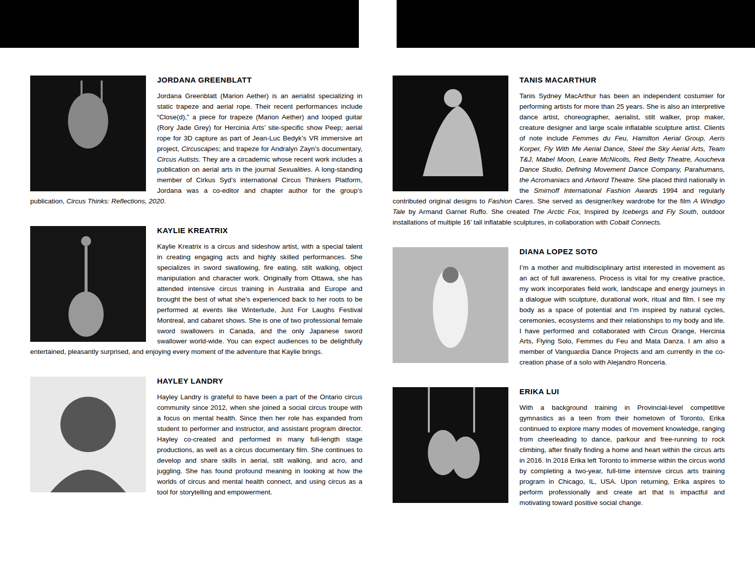Artists
Artists
Jordana Greenblatt
Jordana Greenblatt (Marion Aether) is an aerialist specializing in static trapeze and aerial rope. Their recent performances include “Close(d),” a piece for trapeze (Marion Aether) and looped guitar (Rory Jade Grey) for Hercinia Arts’ site-specific show Peep; aerial rope for 3D capture as part of Jean-Luc Bedyk’s VR immersive art project, Circuscapes; and trapeze for Andralyn Zayn’s documentary, Circus Autists. They are a circademic whose recent work includes a publication on aerial arts in the journal Sexualities. A long-standing member of Cirkus Syd’s international Circus Thinkers Platform, Jordana was a co-editor and chapter author for the group’s publication, Circus Thinks: Reflections, 2020.
Kaylie Kreatrix
Kaylie Kreatrix is a circus and sideshow artist, with a special talent in creating engaging acts and highly skilled performances. She specializes in sword swallowing, fire eating, stilt walking, object manipulation and character work. Originally from Ottawa, she has attended intensive circus training in Australia and Europe and brought the best of what she’s experienced back to her roots to be performed at events like Winterlude, Just For Laughs Festival Montreal, and cabaret shows. She is one of two professional female sword swallowers in Canada, and the only Japanese sword swallower world-wide. You can expect audiences to be delightfully entertained, pleasantly surprised, and enjoying every moment of the adventure that Kaylie brings.
Hayley Landry
Hayley Landry is grateful to have been a part of the Ontario circus community since 2012, when she joined a social circus troupe with a focus on mental health. Since then her role has expanded from student to performer and instructor, and assistant program director. Hayley co-created and performed in many full-length stage productions, as well as a circus documentary film. She continues to develop and share skills in aerial, stilt walking, and acro, and juggling. She has found profound meaning in looking at how the worlds of circus and mental health connect, and using circus as a tool for storytelling and empowerment.
Tanis MacArthur
Tanis Sydney MacArthur has been an independent costumier for performing artists for more than 25 years. She is also an interpretive dance artist, choreographer, aerialist, stilt walker, prop maker, creature designer and large scale inflatable sculpture artist. Clients of note include Femmes du Feu, Hamilton Aerial Group, Aeris Korper, Fly With Me Aerial Dance, Steel the Sky Aerial Arts, Team T&J, Mabel Moon, Learie McNicolls, Red Betty Theatre, Aoucheva Dance Studio, Defining Movement Dance Company, Parahumans, the Acromaniacs and Artword Theatre. She placed third nationally in the Smirnoff International Fashion Awards 1994 and regularly contributed original designs to Fashion Cares. She served as designer/key wardrobe for the film A Windigo Tale by Armand Garnet Ruffo. She created The Arctic Fox, Inspired by Icebergs and Fly South, outdoor installations of multiple 16’ tall inflatable sculptures, in collaboration with Cobalt Connects.
Diana Lopez Soto
I’m a mother and multidisciplinary artist interested in movement as an act of full awareness. Process is vital for my creative practice, my work incorporates field work, landscape and energy journeys in a dialogue with sculpture, durational work, ritual and film. I see my body as a space of potential and I’m inspired by natural cycles, ceremonies, ecosystems and their relationships to my body and life. I have performed and collaborated with Circus Orange, Hercinia Arts, Flying Solo, Femmes du Feu and Mata Danza. I am also a member of Vanguardia Dance Projects and am currently in the co-creation phase of a solo with Alejandro Ronceria.
Erika Lui
With a background training in Provincial-level competitive gymnastics as a teen from their hometown of Toronto, Erika continued to explore many modes of movement knowledge, ranging from cheerleading to dance, parkour and free-running to rock climbing, after finally finding a home and heart within the circus arts in 2016. In 2018 Erika left Toronto to immerse within the circus world by completing a two-year, full-time intensive circus arts training program in Chicago, IL, USA. Upon returning, Erika aspires to perform professionally and create art that is impactful and motivating toward positive social change.